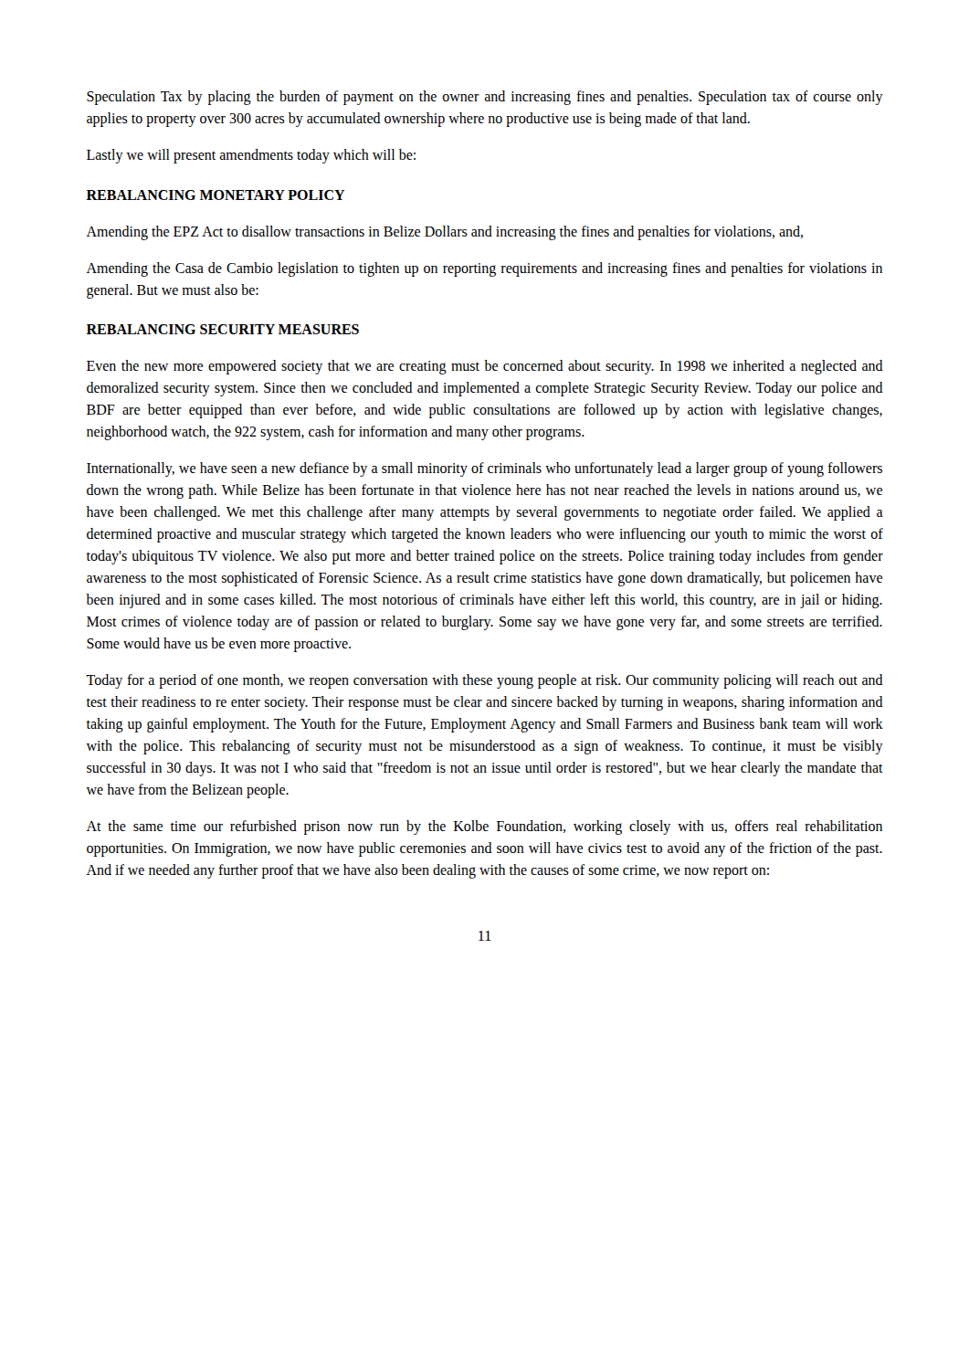Speculation Tax by placing the burden of payment on the owner and increasing fines and penalties. Speculation tax of course only applies to property over 300 acres by accumulated ownership where no productive use is being made of that land.
Lastly we will present amendments today which will be:
Rebalancing Monetary Policy
Amending the EPZ Act to disallow transactions in Belize Dollars and increasing the fines and penalties for violations, and,
Amending the Casa de Cambio legislation to tighten up on reporting requirements and increasing fines and penalties for violations in general. But we must also be:
Rebalancing Security Measures
Even the new more empowered society that we are creating must be concerned about security. In 1998 we inherited a neglected and demoralized security system. Since then we concluded and implemented a complete Strategic Security Review. Today our police and BDF are better equipped than ever before, and wide public consultations are followed up by action with legislative changes, neighborhood watch, the 922 system, cash for information and many other programs.
Internationally, we have seen a new defiance by a small minority of criminals who unfortunately lead a larger group of young followers down the wrong path. While Belize has been fortunate in that violence here has not near reached the levels in nations around us, we have been challenged. We met this challenge after many attempts by several governments to negotiate order failed. We applied a determined proactive and muscular strategy which targeted the known leaders who were influencing our youth to mimic the worst of today's ubiquitous TV violence. We also put more and better trained police on the streets. Police training today includes from gender awareness to the most sophisticated of Forensic Science. As a result crime statistics have gone down dramatically, but policemen have been injured and in some cases killed. The most notorious of criminals have either left this world, this country, are in jail or hiding. Most crimes of violence today are of passion or related to burglary. Some say we have gone very far, and some streets are terrified. Some would have us be even more proactive.
Today for a period of one month, we reopen conversation with these young people at risk. Our community policing will reach out and test their readiness to re enter society. Their response must be clear and sincere backed by turning in weapons, sharing information and taking up gainful employment. The Youth for the Future, Employment Agency and Small Farmers and Business bank team will work with the police. This rebalancing of security must not be misunderstood as a sign of weakness. To continue, it must be visibly successful in 30 days. It was not I who said that "freedom is not an issue until order is restored", but we hear clearly the mandate that we have from the Belizean people.
At the same time our refurbished prison now run by the Kolbe Foundation, working closely with us, offers real rehabilitation opportunities. On Immigration, we now have public ceremonies and soon will have civics test to avoid any of the friction of the past. And if we needed any further proof that we have also been dealing with the causes of some crime, we now report on:
11